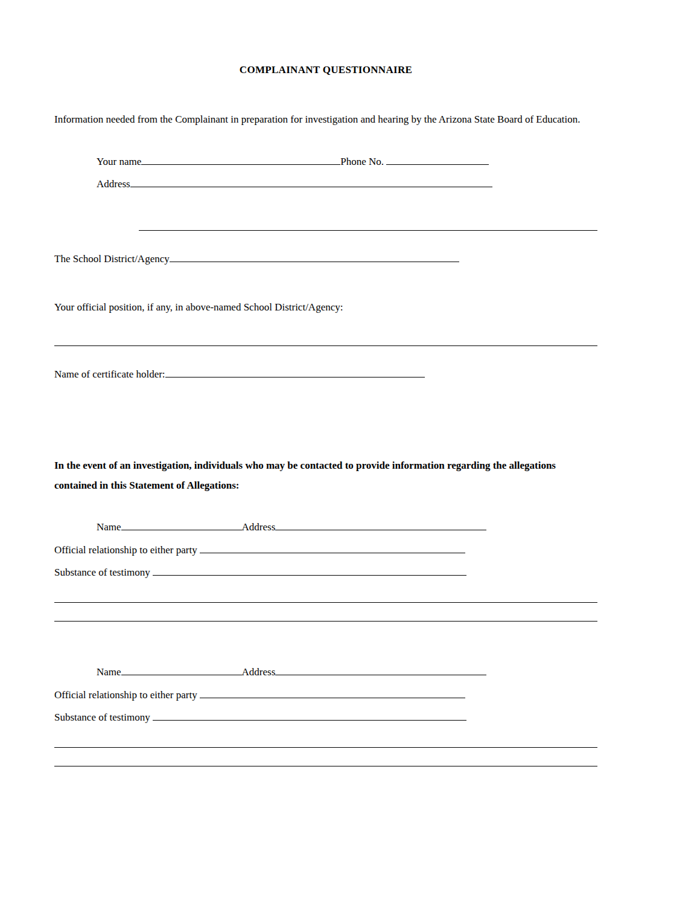COMPLAINANT QUESTIONNAIRE
Information needed from the Complainant in preparation for investigation and hearing by the Arizona State Board of Education.
Your name Phone No.
Address
The School District/Agency
Your official position, if any, in above-named School District/Agency:
Name of certificate holder:
In the event of an investigation, individuals who may be contacted to provide information regarding the allegations contained in this Statement of Allegations:
Name Address
Official relationship to either party
Substance of testimony
Name Address
Official relationship to either party
Substance of testimony